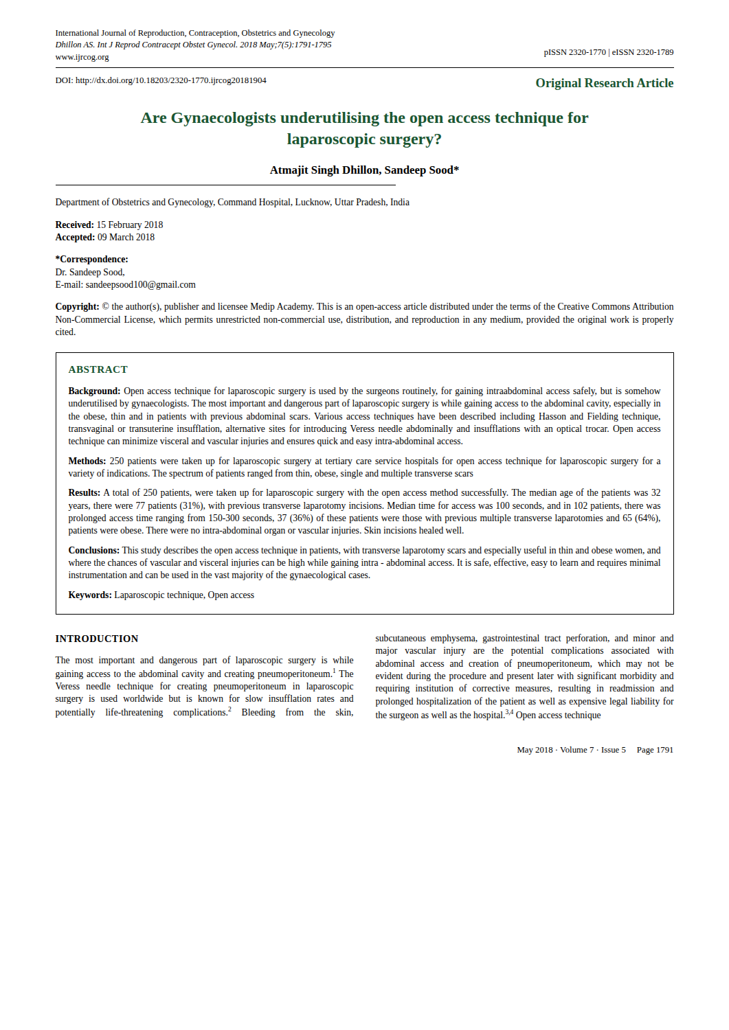International Journal of Reproduction, Contraception, Obstetrics and Gynecology
Dhillon AS. Int J Reprod Contracept Obstet Gynecol. 2018 May;7(5):1791-1795
www.ijrcog.org
pISSN 2320-1770 | eISSN 2320-1789
DOI: http://dx.doi.org/10.18203/2320-1770.ijrcog20181904
Original Research Article
Are Gynaecologists underutilising the open access technique for
laparoscopic surgery?
Atmajit Singh Dhillon, Sandeep Sood*
Department of Obstetrics and Gynecology, Command Hospital, Lucknow, Uttar Pradesh, India
Received: 15 February 2018
Accepted: 09 March 2018
*Correspondence:
Dr. Sandeep Sood,
E-mail: sandeepsood100@gmail.com
Copyright: © the author(s), publisher and licensee Medip Academy. This is an open-access article distributed under the terms of the Creative Commons Attribution Non-Commercial License, which permits unrestricted non-commercial use, distribution, and reproduction in any medium, provided the original work is properly cited.
ABSTRACT
Background: Open access technique for laparoscopic surgery is used by the surgeons routinely, for gaining intraabdominal access safely, but is somehow underutilised by gynaecologists. The most important and dangerous part of laparoscopic surgery is while gaining access to the abdominal cavity, especially in the obese, thin and in patients with previous abdominal scars. Various access techniques have been described including Hasson and Fielding technique, transvaginal or transuterine insufflation, alternative sites for introducing Veress needle abdominally and insufflations with an optical trocar. Open access technique can minimize visceral and vascular injuries and ensures quick and easy intra-abdominal access.
Methods: 250 patients were taken up for laparoscopic surgery at tertiary care service hospitals for open access technique for laparoscopic surgery for a variety of indications. The spectrum of patients ranged from thin, obese, single and multiple transverse scars
Results: A total of 250 patients, were taken up for laparoscopic surgery with the open access method successfully. The median age of the patients was 32 years, there were 77 patients (31%), with previous transverse laparotomy incisions. Median time for access was 100 seconds, and in 102 patients, there was prolonged access time ranging from 150-300 seconds, 37 (36%) of these patients were those with previous multiple transverse laparotomies and 65 (64%), patients were obese. There were no intra-abdominal organ or vascular injuries. Skin incisions healed well.
Conclusions: This study describes the open access technique in patients, with transverse laparotomy scars and especially useful in thin and obese women, and where the chances of vascular and visceral injuries can be high while gaining intra - abdominal access. It is safe, effective, easy to learn and requires minimal instrumentation and can be used in the vast majority of the gynaecological cases.
Keywords: Laparoscopic technique, Open access
INTRODUCTION
The most important and dangerous part of laparoscopic surgery is while gaining access to the abdominal cavity and creating pneumoperitoneum.1 The Veress needle technique for creating pneumoperitoneum in laparoscopic surgery is used worldwide but is known for slow insufflation rates and potentially life-threatening complications.2 Bleeding from the skin, subcutaneous emphysema, gastrointestinal tract perforation, and minor and major vascular injury are the potential complications associated with abdominal access and creation of pneumoperitoneum, which may not be evident during the procedure and present later with significant morbidity and requiring institution of corrective measures, resulting in readmission and prolonged hospitalization of the patient as well as expensive legal liability for the surgeon as well as the hospital.3,4 Open access technique
May 2018 · Volume 7 · Issue 5 Page 1791